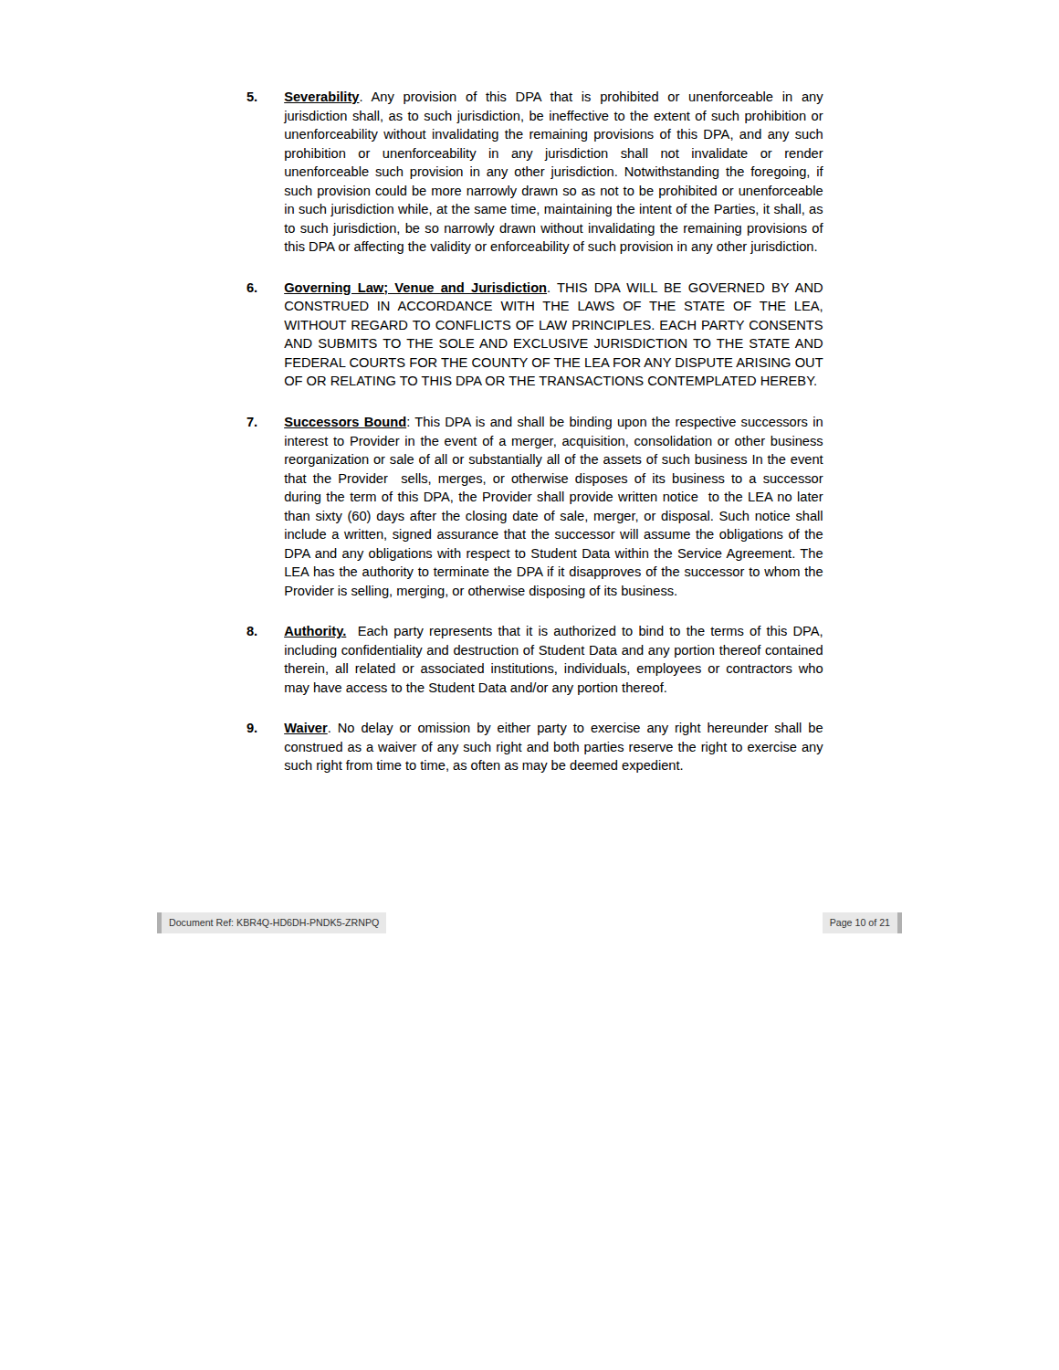Severability. Any provision of this DPA that is prohibited or unenforceable in any jurisdiction shall, as to such jurisdiction, be ineffective to the extent of such prohibition or unenforceability without invalidating the remaining provisions of this DPA, and any such prohibition or unenforceability in any jurisdiction shall not invalidate or render unenforceable such provision in any other jurisdiction. Notwithstanding the foregoing, if such provision could be more narrowly drawn so as not to be prohibited or unenforceable in such jurisdiction while, at the same time, maintaining the intent of the Parties, it shall, as to such jurisdiction, be so narrowly drawn without invalidating the remaining provisions of this DPA or affecting the validity or enforceability of such provision in any other jurisdiction.
Governing Law; Venue and Jurisdiction. THIS DPA WILL BE GOVERNED BY AND CONSTRUED IN ACCORDANCE WITH THE LAWS OF THE STATE OF THE LEA, WITHOUT REGARD TO CONFLICTS OF LAW PRINCIPLES. EACH PARTY CONSENTS AND SUBMITS TO THE SOLE AND EXCLUSIVE JURISDICTION TO THE STATE AND FEDERAL COURTS FOR THE COUNTY OF THE LEA FOR ANY DISPUTE ARISING OUT OF OR RELATING TO THIS DPA OR THE TRANSACTIONS CONTEMPLATED HEREBY.
Successors Bound: This DPA is and shall be binding upon the respective successors in interest to Provider in the event of a merger, acquisition, consolidation or other business reorganization or sale of all or substantially all of the assets of such business In the event that the Provider sells, merges, or otherwise disposes of its business to a successor during the term of this DPA, the Provider shall provide written notice to the LEA no later than sixty (60) days after the closing date of sale, merger, or disposal. Such notice shall include a written, signed assurance that the successor will assume the obligations of the DPA and any obligations with respect to Student Data within the Service Agreement. The LEA has the authority to terminate the DPA if it disapproves of the successor to whom the Provider is selling, merging, or otherwise disposing of its business.
Authority. Each party represents that it is authorized to bind to the terms of this DPA, including confidentiality and destruction of Student Data and any portion thereof contained therein, all related or associated institutions, individuals, employees or contractors who may have access to the Student Data and/or any portion thereof.
Waiver. No delay or omission by either party to exercise any right hereunder shall be construed as a waiver of any such right and both parties reserve the right to exercise any such right from time to time, as often as may be deemed expedient.
Document Ref: KBR4Q-HD6DH-PNDK5-ZRNPQ Page 10 of 21